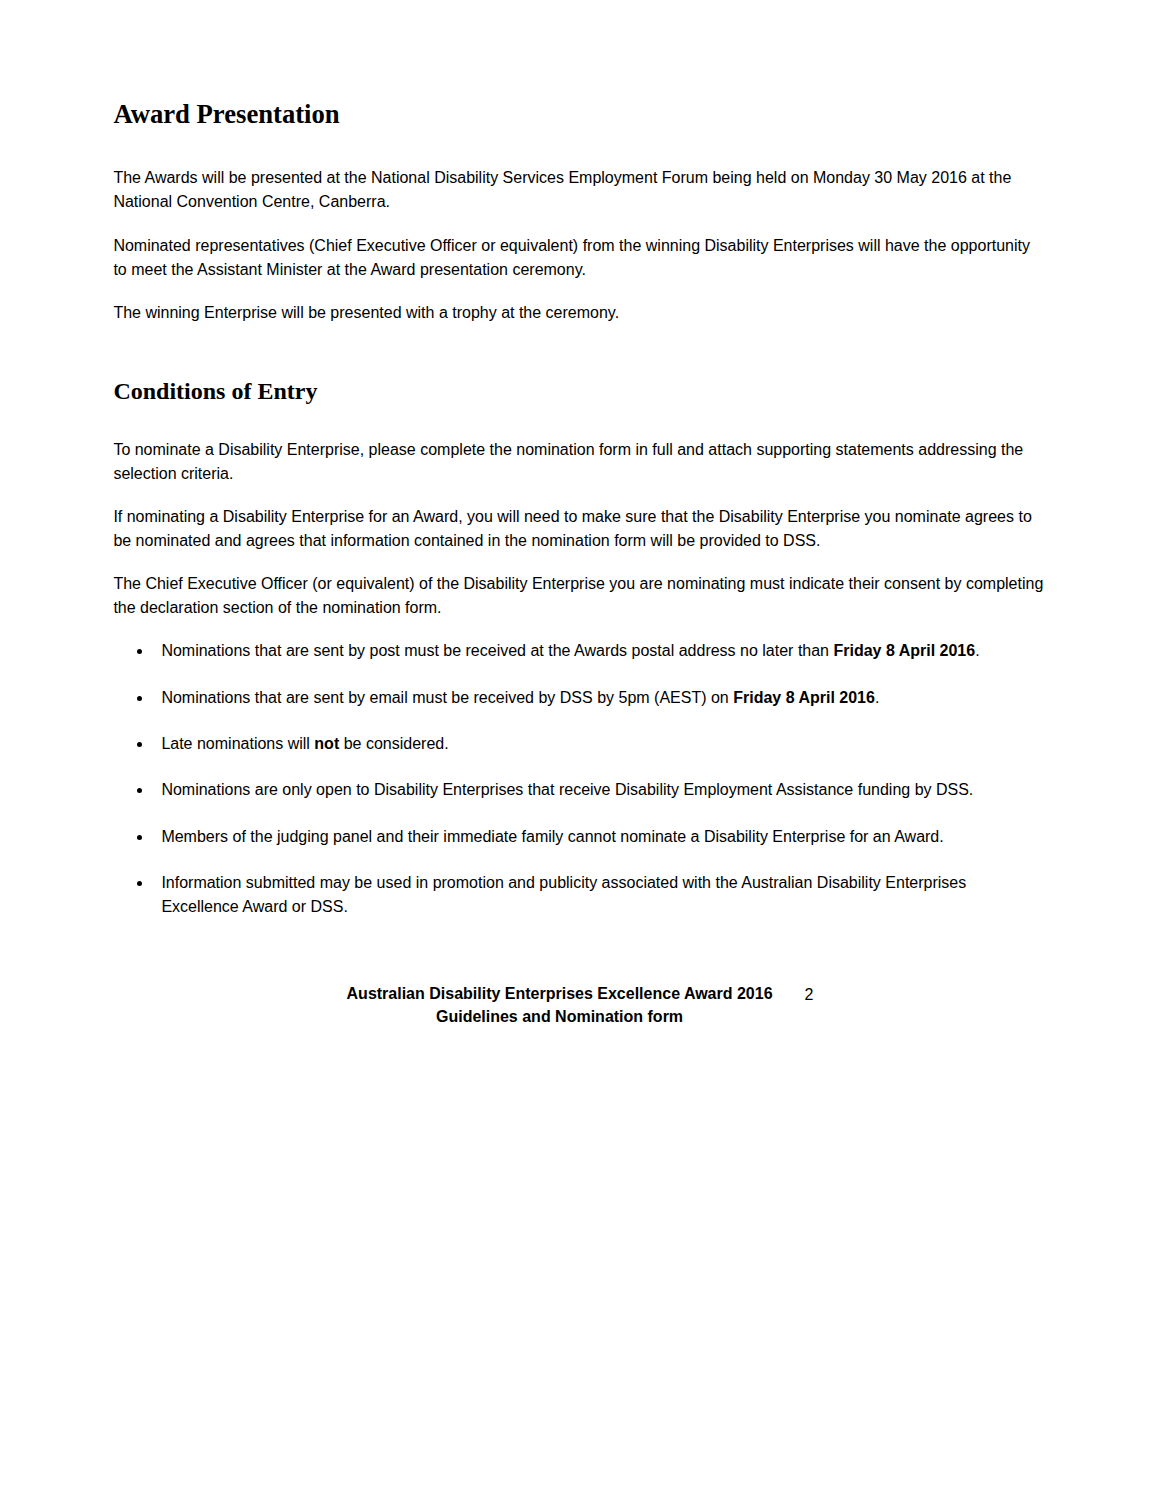Award Presentation
The Awards will be presented at the National Disability Services Employment Forum being held on Monday 30 May 2016 at the National Convention Centre, Canberra.
Nominated representatives (Chief Executive Officer or equivalent) from the winning Disability Enterprises will have the opportunity to meet the Assistant Minister at the Award presentation ceremony.
The winning Enterprise will be presented with a trophy at the ceremony.
Conditions of Entry
To nominate a Disability Enterprise, please complete the nomination form in full and attach supporting statements addressing the selection criteria.
If nominating a Disability Enterprise for an Award, you will need to make sure that the Disability Enterprise you nominate agrees to be nominated and agrees that information contained in the nomination form will be provided to DSS.
The Chief Executive Officer (or equivalent) of the Disability Enterprise you are nominating must indicate their consent by completing the declaration section of the nomination form.
Nominations that are sent by post must be received at the Awards postal address no later than Friday 8 April 2016.
Nominations that are sent by email must be received by DSS by 5pm (AEST) on Friday 8 April 2016.
Late nominations will not be considered.
Nominations are only open to Disability Enterprises that receive Disability Employment Assistance funding by DSS.
Members of the judging panel and their immediate family cannot nominate a Disability Enterprise for an Award.
Information submitted may be used in promotion and publicity associated with the Australian Disability Enterprises Excellence Award or DSS.
Australian Disability Enterprises Excellence Award 2016
Guidelines and Nomination form
2